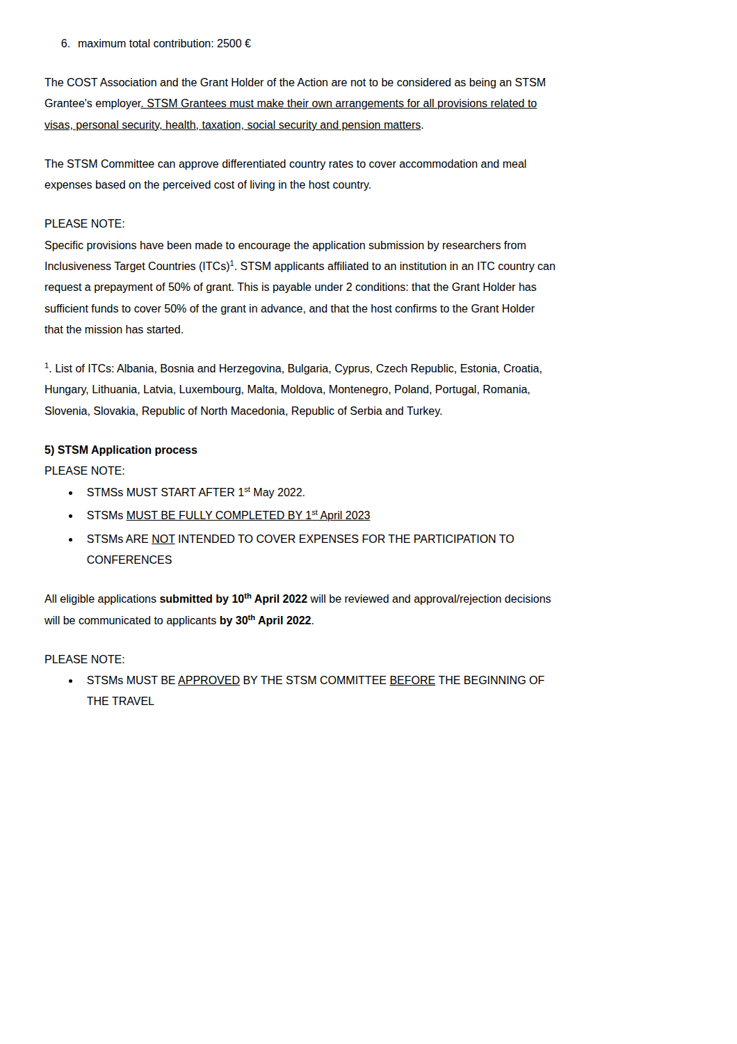maximum total contribution: 2500 €
The COST Association and the Grant Holder of the Action are not to be considered as being an STSM Grantee's employer. STSM Grantees must make their own arrangements for all provisions related to visas, personal security, health, taxation, social security and pension matters.
The STSM Committee can approve differentiated country rates to cover accommodation and meal expenses based on the perceived cost of living in the host country.
PLEASE NOTE:
Specific provisions have been made to encourage the application submission by researchers from Inclusiveness Target Countries (ITCs)1. STSM applicants affiliated to an institution in an ITC country can request a prepayment of 50% of grant. This is payable under 2 conditions: that the Grant Holder has sufficient funds to cover 50% of the grant in advance, and that the host confirms to the Grant Holder that the mission has started.
1. List of ITCs: Albania, Bosnia and Herzegovina, Bulgaria, Cyprus, Czech Republic, Estonia, Croatia, Hungary, Lithuania, Latvia, Luxembourg, Malta, Moldova, Montenegro, Poland, Portugal, Romania, Slovenia, Slovakia, Republic of North Macedonia, Republic of Serbia and Turkey.
5) STSM Application process
PLEASE NOTE:
STMSs MUST START AFTER 1st May 2022.
STSMs MUST BE FULLY COMPLETED BY 1st April 2023
STSMs ARE NOT INTENDED TO COVER EXPENSES FOR THE PARTICIPATION TO CONFERENCES
All eligible applications submitted by 10th April 2022 will be reviewed and approval/rejection decisions will be communicated to applicants by 30th April 2022.
PLEASE NOTE:
STSMs MUST BE APPROVED BY THE STSM COMMITTEE BEFORE THE BEGINNING OF THE TRAVEL